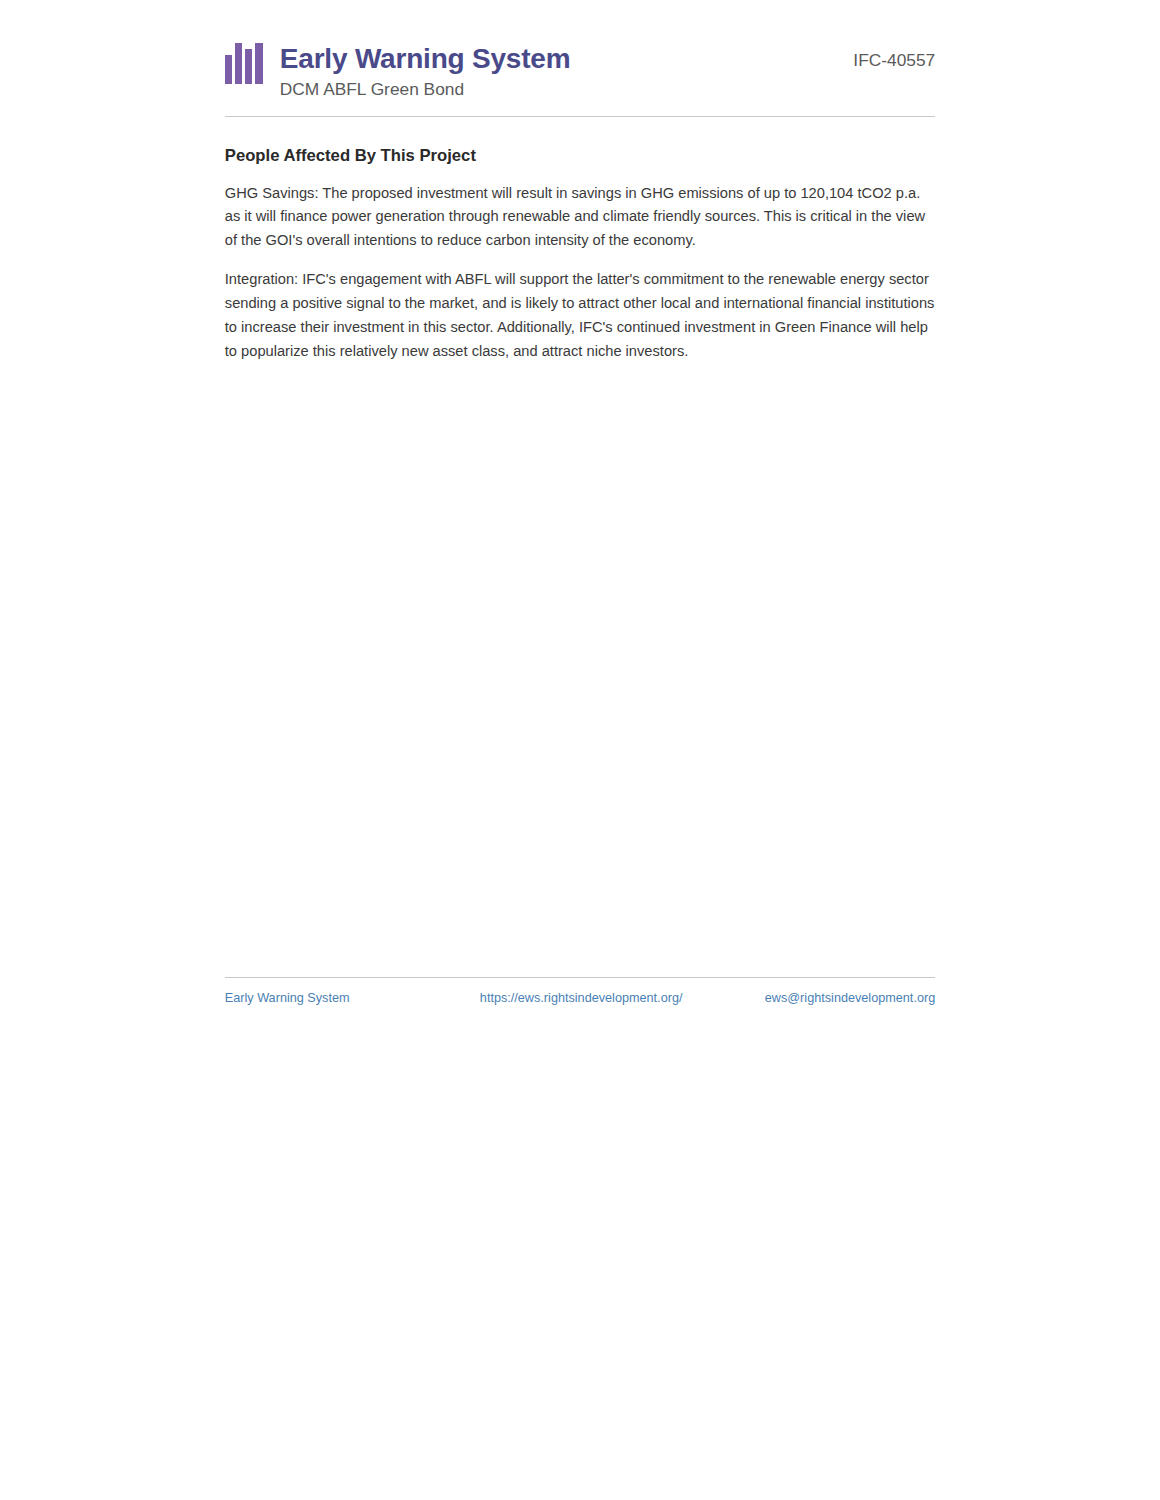Early Warning System
DCM ABFL Green Bond
IFC-40557
People Affected By This Project
GHG Savings: The proposed investment will result in savings in GHG emissions of up to 120,104 tCO2 p.a. as it will finance power generation through renewable and climate friendly sources. This is critical in the view of the GOI's overall intentions to reduce carbon intensity of the economy.
Integration: IFC's engagement with ABFL will support the latter's commitment to the renewable energy sector sending a positive signal to the market, and is likely to attract other local and international financial institutions to increase their investment in this sector. Additionally, IFC's continued investment in Green Finance will help to popularize this relatively new asset class, and attract niche investors.
Early Warning System
https://ews.rightsindevelopment.org/
ews@rightsindevelopment.org